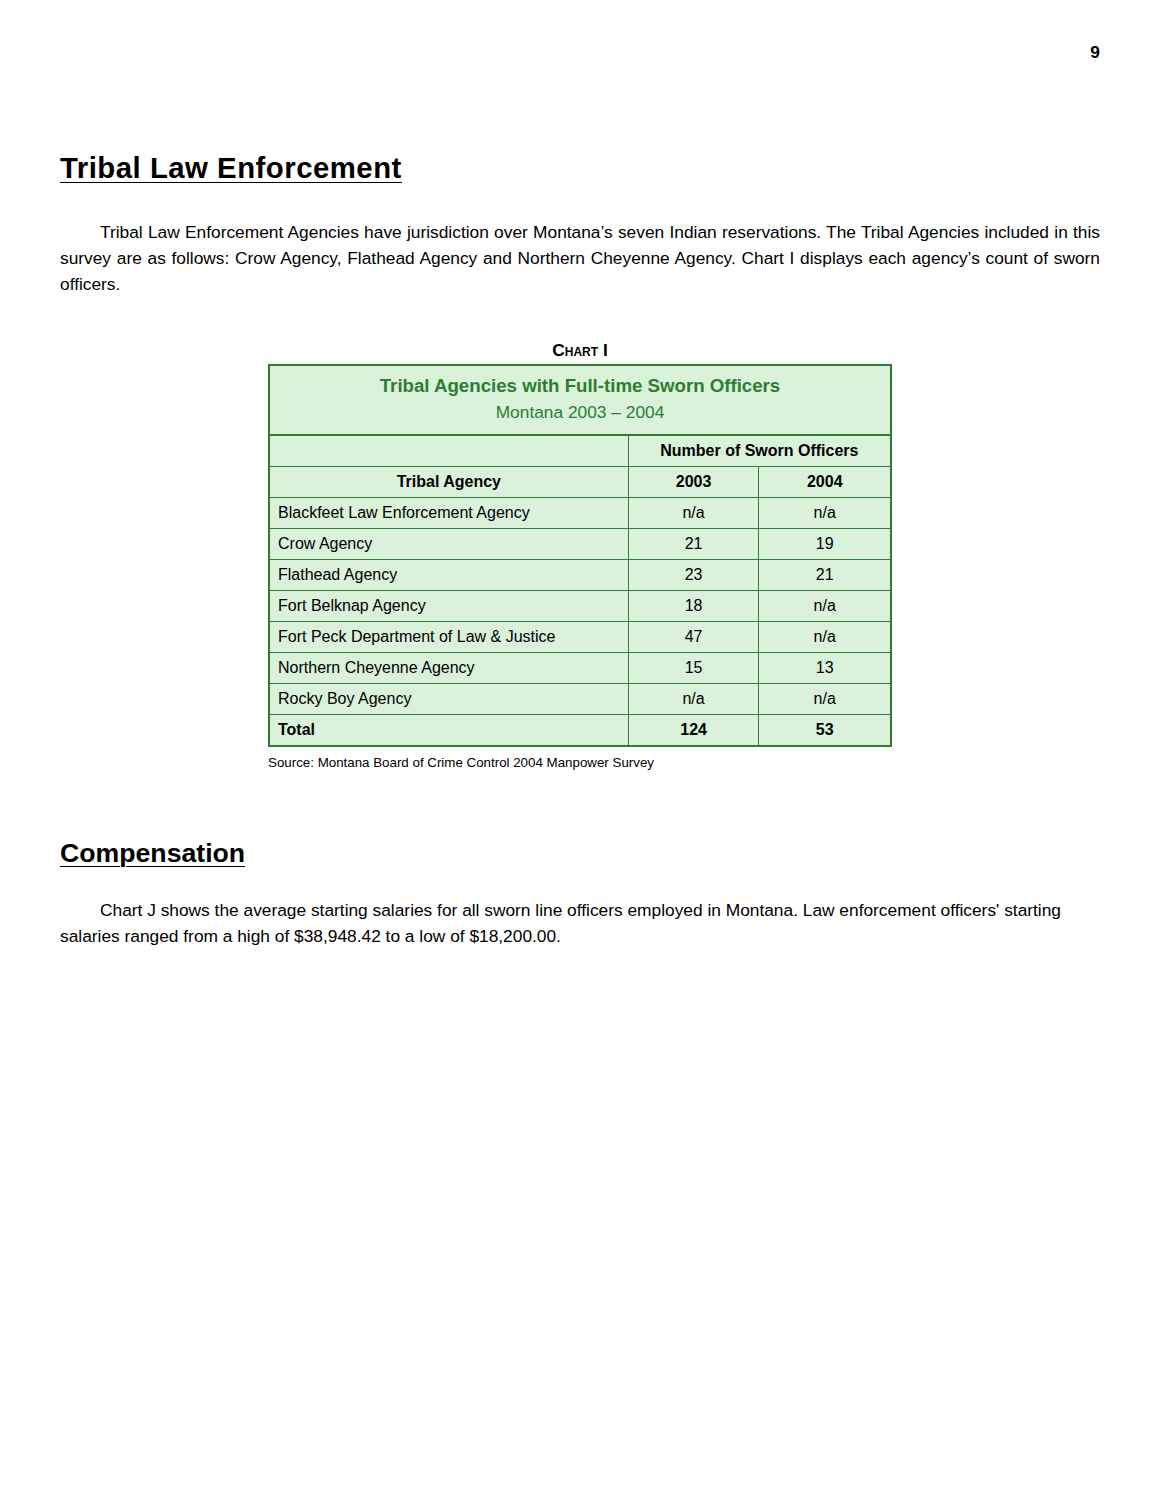9
Tribal Law Enforcement
Tribal Law Enforcement Agencies have jurisdiction over Montana’s seven Indian reservations. The Tribal Agencies included in this survey are as follows: Crow Agency, Flathead Agency and Northern Cheyenne Agency. Chart I displays each agency’s count of sworn officers.
Chart I
Tribal Agencies with Full-time Sworn Officers Montana 2003 – 2004
| | Number of Sworn Officers |
| --- | --- |
| Tribal Agency | 2003 | 2004 |
| Blackfeet Law Enforcement Agency | n/a | n/a |
| Crow Agency | 21 | 19 |
| Flathead Agency | 23 | 21 |
| Fort Belknap Agency | 18 | n/a |
| Fort Peck Department of Law & Justice | 47 | n/a |
| Northern Cheyenne Agency | 15 | 13 |
| Rocky Boy Agency | n/a | n/a |
| Total | 124 | 53 |
Source: Montana Board of Crime Control 2004 Manpower Survey
Compensation
Chart J shows the average starting salaries for all sworn line officers employed in Montana. Law enforcement officers' starting salaries ranged from a high of $38,948.42 to a low of $18,200.00.